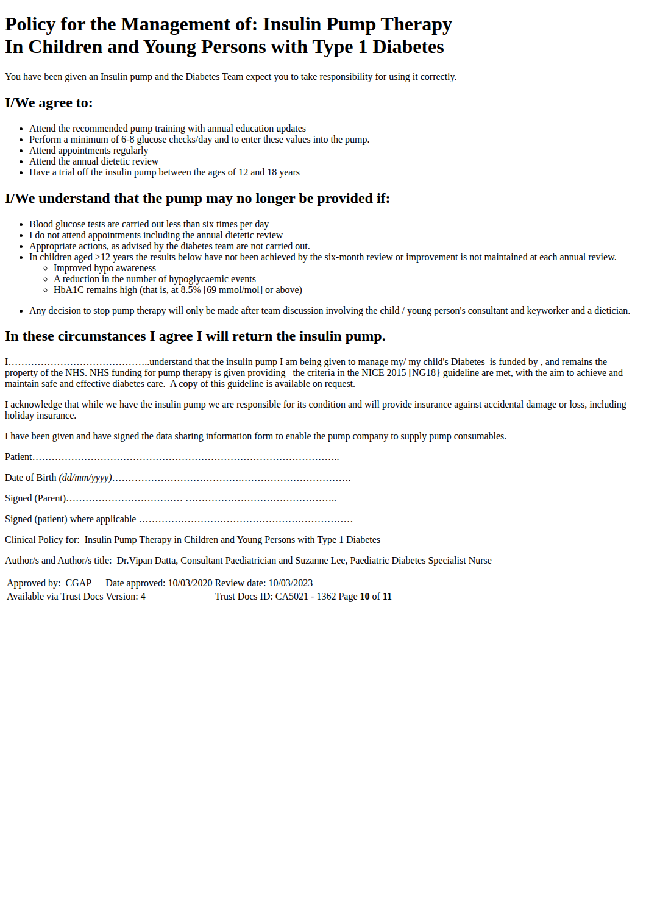Policy for the Management of: Insulin Pump Therapy
In Children and Young Persons with Type 1 Diabetes
You have been given an Insulin pump and the Diabetes Team expect you to take responsibility for using it correctly.
I/We agree to:
Attend the recommended pump training with annual education updates
Perform a minimum of 6-8 glucose checks/day and to enter these values into the pump.
Attend appointments regularly
Attend the annual dietetic review
Have a trial off the insulin pump between the ages of 12 and 18 years
I/We understand that the pump may no longer be provided if:
Blood glucose tests are carried out less than six times per day
I do not attend appointments including the annual dietetic review
Appropriate actions, as advised by the diabetes team are not carried out.
In children aged >12 years the results below have not been achieved by the six-month review or improvement is not maintained at each annual review.
Improved hypo awareness
A reduction in the number of hypoglycaemic events
HbA1C remains high (that is, at 8.5% [69 mmol/mol] or above)
Any decision to stop pump therapy will only be made after team discussion involving the child / young person's consultant and keyworker and a dietician.
In these circumstances I agree I will return the insulin pump.
I……………………………………..understand that the insulin pump I am being given to manage my/ my child's Diabetes is funded by , and remains the property of the NHS. NHS funding for pump therapy is given providing the criteria in the NICE 2015 [NG18} guideline are met, with the aim to achieve and maintain safe and effective diabetes care. A copy of this guideline is available on request.
I acknowledge that while we have the insulin pump we are responsible for its condition and will provide insurance against accidental damage or loss, including holiday insurance.
I have been given and have signed the data sharing information form to enable the pump company to supply pump consumables.
Patient…………………………………………………………………………………..
Date of Birth (dd/mm/yyyy)………………………………….…………………………….
Signed (Parent)……………………………… ………………………………………..
Signed (patient) where applicable …………………………………………………………
Clinical Policy for: Insulin Pump Therapy in Children and Young Persons with Type 1 Diabetes
Author/s and Author/s title: Dr.Vipan Datta, Consultant Paediatrician and Suzanne Lee, Paediatric Diabetes Specialist Nurse
| Approved by: CGAP | Date approved: 10/03/2020 | Review date: 10/03/2023 | |
| Available via Trust Docs | Version: 4 | Trust Docs ID: CA5021 - 1362 | Page 10 of 11 |